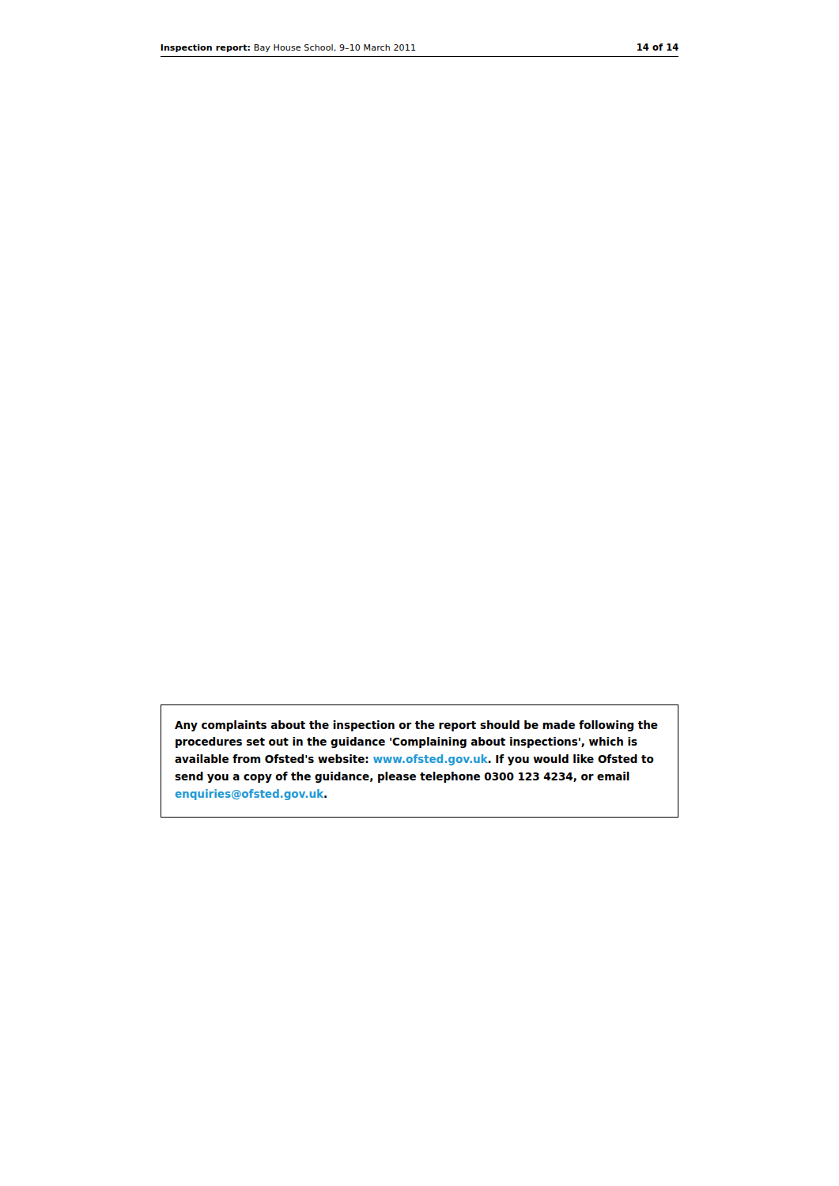Inspection report: Bay House School, 9–10 March 2011
14 of 14
Any complaints about the inspection or the report should be made following the procedures set out in the guidance 'Complaining about inspections', which is available from Ofsted's website: www.ofsted.gov.uk. If you would like Ofsted to send you a copy of the guidance, please telephone 0300 123 4234, or email enquiries@ofsted.gov.uk.